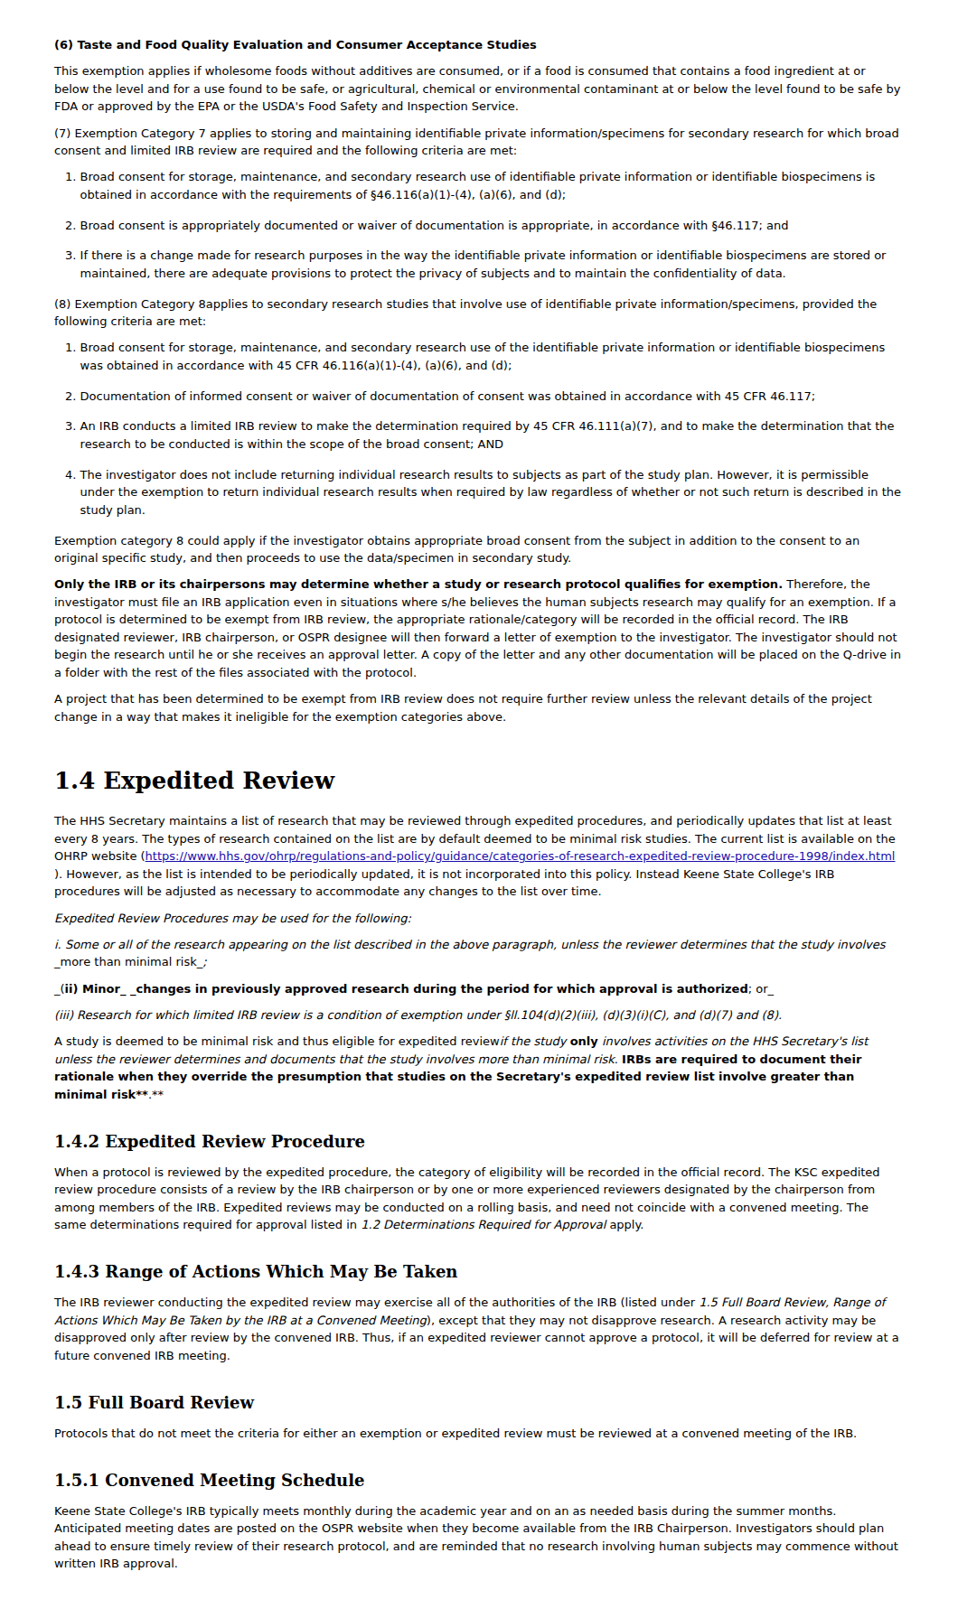(6) Taste and Food Quality Evaluation and Consumer Acceptance Studies
This exemption applies if wholesome foods without additives are consumed, or if a food is consumed that contains a food ingredient at or below the level and for a use found to be safe, or agricultural, chemical or environmental contaminant at or below the level found to be safe by FDA or approved by the EPA or the USDA's Food Safety and Inspection Service.
(7) Exemption Category 7 applies to storing and maintaining identifiable private information/specimens for secondary research for which broad consent and limited IRB review are required and the following criteria are met:
Broad consent for storage, maintenance, and secondary research use of identifiable private information or identifiable biospecimens is obtained in accordance with the requirements of §46.116(a)(1)-(4), (a)(6), and (d);
Broad consent is appropriately documented or waiver of documentation is appropriate, in accordance with §46.117; and
If there is a change made for research purposes in the way the identifiable private information or identifiable biospecimens are stored or maintained, there are adequate provisions to protect the privacy of subjects and to maintain the confidentiality of data.
(8) Exemption Category 8applies to secondary research studies that involve use of identifiable private information/specimens, provided the following criteria are met:
Broad consent for storage, maintenance, and secondary research use of the identifiable private information or identifiable biospecimens was obtained in accordance with 45 CFR 46.116(a)(1)-(4), (a)(6), and (d);
Documentation of informed consent or waiver of documentation of consent was obtained in accordance with 45 CFR 46.117;
An IRB conducts a limited IRB review to make the determination required by 45 CFR 46.111(a)(7), and to make the determination that the research to be conducted is within the scope of the broad consent; AND
The investigator does not include returning individual research results to subjects as part of the study plan. However, it is permissible under the exemption to return individual research results when required by law regardless of whether or not such return is described in the study plan.
Exemption category 8 could apply if the investigator obtains appropriate broad consent from the subject in addition to the consent to an original specific study, and then proceeds to use the data/specimen in secondary study.
Only the IRB or its chairpersons may determine whether a study or research protocol qualifies for exemption. Therefore, the investigator must file an IRB application even in situations where s/he believes the human subjects research may qualify for an exemption. If a protocol is determined to be exempt from IRB review, the appropriate rationale/category will be recorded in the official record. The IRB designated reviewer, IRB chairperson, or OSPR designee will then forward a letter of exemption to the investigator. The investigator should not begin the research until he or she receives an approval letter. A copy of the letter and any other documentation will be placed on the Q-drive in a folder with the rest of the files associated with the protocol.
A project that has been determined to be exempt from IRB review does not require further review unless the relevant details of the project change in a way that makes it ineligible for the exemption categories above.
1.4 Expedited Review
The HHS Secretary maintains a list of research that may be reviewed through expedited procedures, and periodically updates that list at least every 8 years. The types of research contained on the list are by default deemed to be minimal risk studies. The current list is available on the OHRP website (https://www.hhs.gov/ohrp/regulations-and-policy/guidance/categories-of-research-expedited-review-procedure-1998/index.html ). However, as the list is intended to be periodically updated, it is not incorporated into this policy. Instead Keene State College's IRB procedures will be adjusted as necessary to accommodate any changes to the list over time.
Expedited Review Procedures may be used for the following:
i. Some or all of the research appearing on the list described in the above paragraph, unless the reviewer determines that the study involves _more than minimal risk_;
_(ii) Minor_ _changes in previously approved research during the period for which approval is authorized; or_
(iii) Research for which limited IRB review is a condition of exemption under §ll.104(d)(2)(iii), (d)(3)(i)(C), and (d)(7) and (8).
A study is deemed to be minimal risk and thus eligible for expedited reviewif the study only involves activities on the HHS Secretary's list unless the reviewer determines and documents that the study involves more than minimal risk. IRBs are required to document their rationale when they override the presumption that studies on the Secretary's expedited review list involve greater than minimal risk**.**
1.4.2 Expedited Review Procedure
When a protocol is reviewed by the expedited procedure, the category of eligibility will be recorded in the official record. The KSC expedited review procedure consists of a review by the IRB chairperson or by one or more experienced reviewers designated by the chairperson from among members of the IRB. Expedited reviews may be conducted on a rolling basis, and need not coincide with a convened meeting. The same determinations required for approval listed in 1.2 Determinations Required for Approval apply.
1.4.3 Range of Actions Which May Be Taken
The IRB reviewer conducting the expedited review may exercise all of the authorities of the IRB (listed under 1.5 Full Board Review, Range of Actions Which May Be Taken by the IRB at a Convened Meeting), except that they may not disapprove research. A research activity may be disapproved only after review by the convened IRB. Thus, if an expedited reviewer cannot approve a protocol, it will be deferred for review at a future convened IRB meeting.
1.5 Full Board Review
Protocols that do not meet the criteria for either an exemption or expedited review must be reviewed at a convened meeting of the IRB.
1.5.1 Convened Meeting Schedule
Keene State College's IRB typically meets monthly during the academic year and on an as needed basis during the summer months. Anticipated meeting dates are posted on the OSPR website when they become available from the IRB Chairperson. Investigators should plan ahead to ensure timely review of their research protocol, and are reminded that no research involving human subjects may commence without written IRB approval.